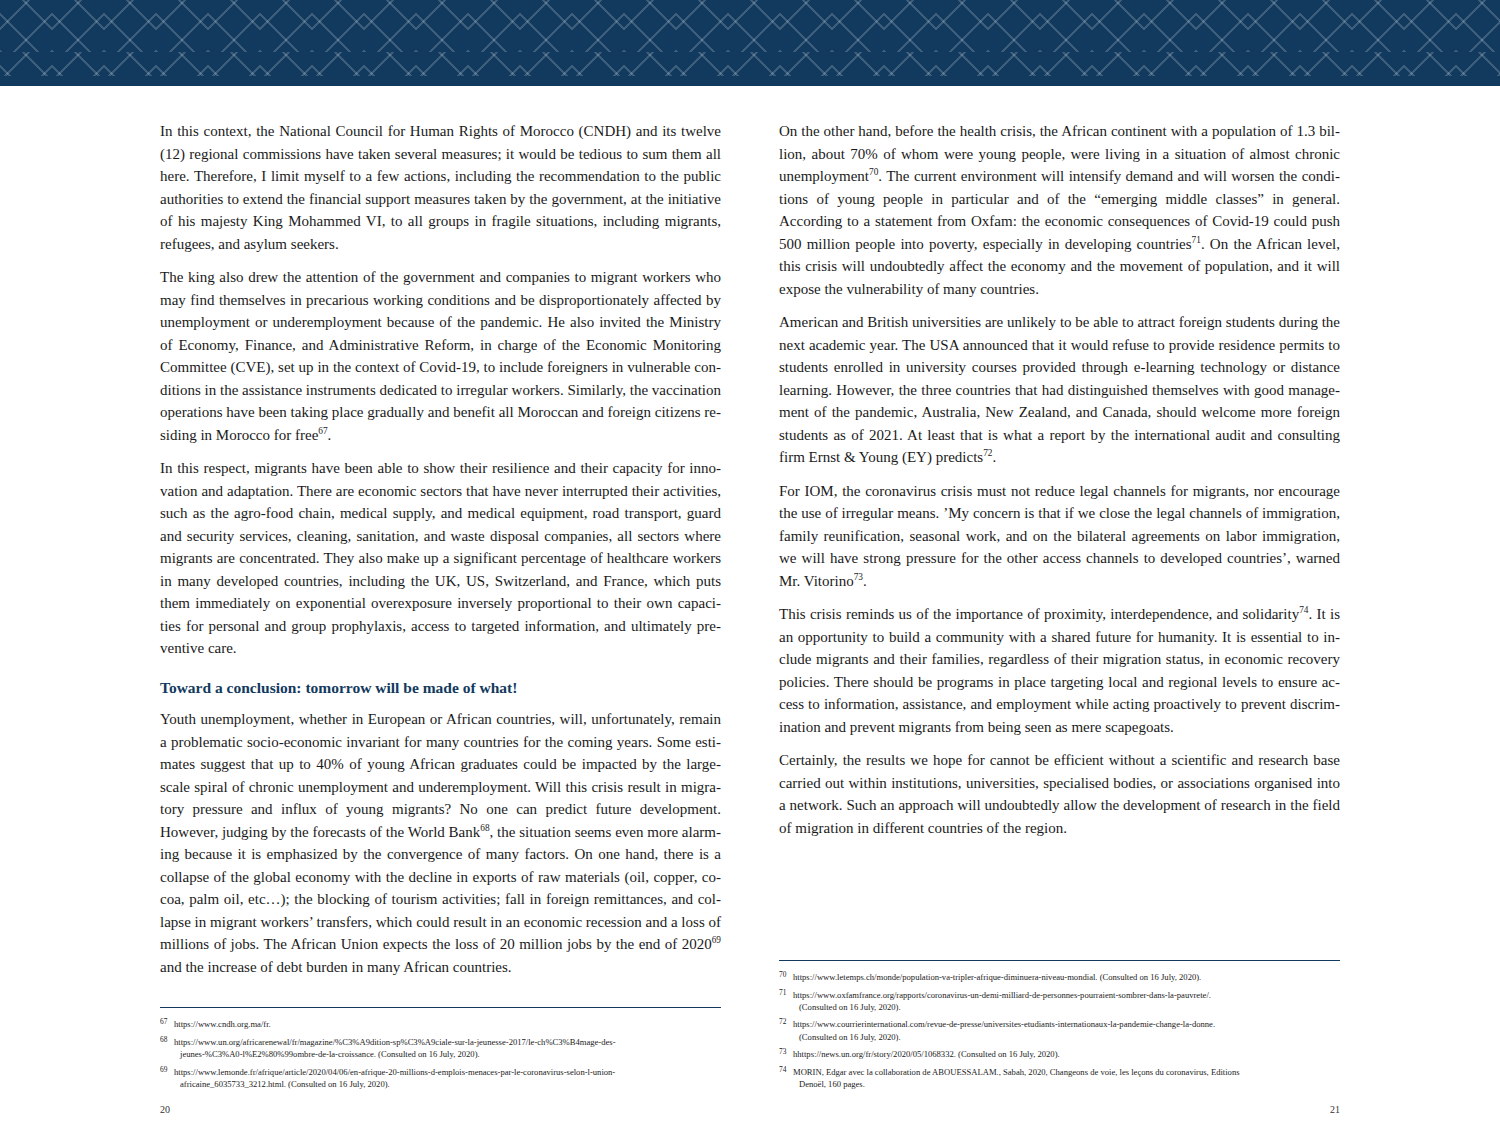In this context, the National Council for Human Rights of Morocco (CNDH) and its twelve (12) regional commissions have taken several measures; it would be tedious to sum them all here. Therefore, I limit myself to a few actions, including the recommendation to the public authorities to extend the financial support measures taken by the government, at the initiative of his majesty King Mohammed VI, to all groups in fragile situations, including migrants, refugees, and asylum seekers.
The king also drew the attention of the government and companies to migrant workers who may find themselves in precarious working conditions and be disproportionately affected by unemployment or underemployment because of the pandemic. He also invited the Ministry of Economy, Finance, and Administrative Reform, in charge of the Economic Monitoring Committee (CVE), set up in the context of Covid-19, to include foreigners in vulnerable conditions in the assistance instruments dedicated to irregular workers. Similarly, the vaccination operations have been taking place gradually and benefit all Moroccan and foreign citizens residing in Morocco for free67.
In this respect, migrants have been able to show their resilience and their capacity for innovation and adaptation. There are economic sectors that have never interrupted their activities, such as the agro-food chain, medical supply, and medical equipment, road transport, guard and security services, cleaning, sanitation, and waste disposal companies, all sectors where migrants are concentrated. They also make up a significant percentage of healthcare workers in many developed countries, including the UK, US, Switzerland, and France, which puts them immediately on exponential overexposure inversely proportional to their own capacities for personal and group prophylaxis, access to targeted information, and ultimately preventive care.
Toward a conclusion: tomorrow will be made of what!
Youth unemployment, whether in European or African countries, will, unfortunately, remain a problematic socio-economic invariant for many countries for the coming years. Some estimates suggest that up to 40% of young African graduates could be impacted by the large-scale spiral of chronic unemployment and underemployment. Will this crisis result in migratory pressure and influx of young migrants? No one can predict future development. However, judging by the forecasts of the World Bank68, the situation seems even more alarming because it is emphasized by the convergence of many factors. On one hand, there is a collapse of the global economy with the decline in exports of raw materials (oil, copper, cocoa, palm oil, etc…); the blocking of tourism activities; fall in foreign remittances, and collapse in migrant workers’ transfers, which could result in an economic recession and a loss of millions of jobs. The African Union expects the loss of 20 million jobs by the end of 202069 and the increase of debt burden in many African countries.
67https://www.cndh.org.ma/fr.
68https://www.un.org/africarenewal/fr/magazine/%C3%A9dition-sp%C3%A9ciale-sur-la-jeunesse-2017/le-ch%C3%B4mage-des-jeunes-%C3%A0-l%E2%80%99ombre-de-la-croissance. (Consulted on 16 July, 2020).
69https://www.lemonde.fr/afrique/article/2020/04/06/en-afrique-20-millions-d-emplois-menaces-par-le-coronavirus-selon-l-union-africaine_6035733_3212.html. (Consulted on 16 July, 2020).
20
On the other hand, before the health crisis, the African continent with a population of 1.3 billion, about 70% of whom were young people, were living in a situation of almost chronic unemployment70. The current environment will intensify demand and will worsen the conditions of young people in particular and of the “emerging middle classes” in general. According to a statement from Oxfam: the economic consequences of Covid-19 could push 500 million people into poverty, especially in developing countries71. On the African level, this crisis will undoubtedly affect the economy and the movement of population, and it will expose the vulnerability of many countries.
American and British universities are unlikely to be able to attract foreign students during the next academic year. The USA announced that it would refuse to provide residence permits to students enrolled in university courses provided through e-learning technology or distance learning. However, the three countries that had distinguished themselves with good management of the pandemic, Australia, New Zealand, and Canada, should welcome more foreign students as of 2021. At least that is what a report by the international audit and consulting firm Ernst & Young (EY) predicts72.
For IOM, the coronavirus crisis must not reduce legal channels for migrants, nor encourage the use of irregular means. ’My concern is that if we close the legal channels of immigration, family reunification, seasonal work, and on the bilateral agreements on labor immigration, we will have strong pressure for the other access channels to developed countries’, warned Mr. Vitorino73.
This crisis reminds us of the importance of proximity, interdependence, and solidarity74. It is an opportunity to build a community with a shared future for humanity. It is essential to include migrants and their families, regardless of their migration status, in economic recovery policies. There should be programs in place targeting local and regional levels to ensure access to information, assistance, and employment while acting proactively to prevent discrimination and prevent migrants from being seen as mere scapegoats.
Certainly, the results we hope for cannot be efficient without a scientific and research base carried out within institutions, universities, specialised bodies, or associations organised into a network. Such an approach will undoubtedly allow the development of research in the field of migration in different countries of the region.
70https://www.letemps.ch/monde/population-va-tripler-afrique-diminuera-niveau-mondial. (Consulted on 16 July, 2020).
71https://www.oxfamfrance.org/rapports/coronavirus-un-demi-milliard-de-personnes-pourraient-sombrer-dans-la-pauvrete/.(Consulted on 16 July, 2020).
72https://www.courrierinternational.com/revue-de-presse/universites-etudiants-internationaux-la-pandemie-change-la-donne.(Consulted on 16 July, 2020).
73hhttps://news.un.org/fr/story/2020/05/1068332. (Consulted on 16 July, 2020).
74 MORIN, Edgar avec la collaboration de ABOUESSALAM., Sabah, 2020, Changeons de voie, les leçons du coronavirus, EditionsDenoël, 160 pages.
21